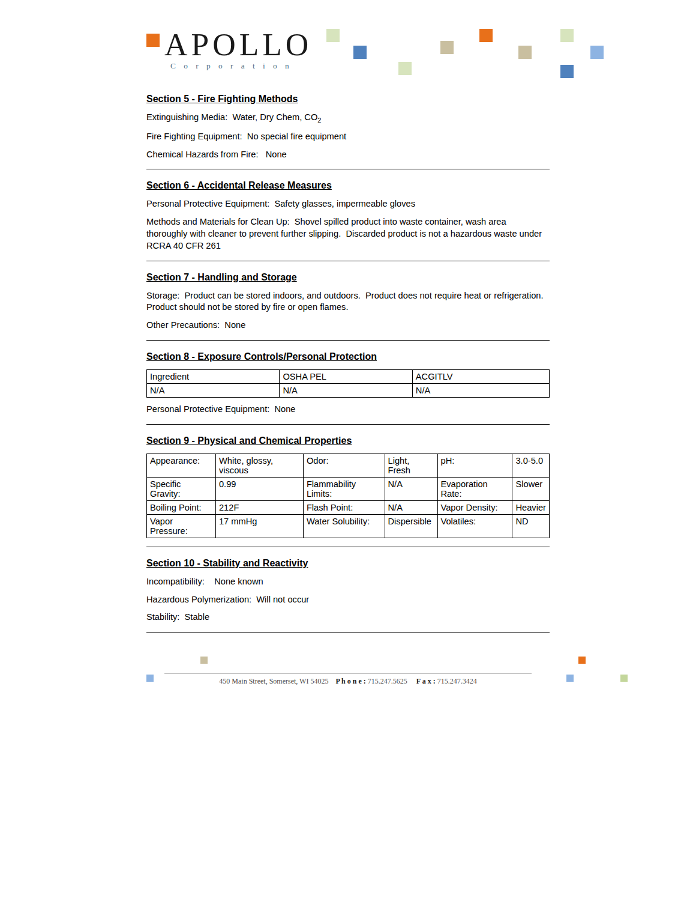APOLLO
C o r p o r a t i o n
Section 5 - Fire Fighting Methods
Extinguishing Media: Water, Dry Chem, CO2
Fire Fighting Equipment: No special fire equipment
Chemical Hazards from Fire: None
Section 6 - Accidental Release Measures
Personal Protective Equipment: Safety glasses, impermeable gloves
Methods and Materials for Clean Up: Shovel spilled product into waste container, wash area thoroughly with cleaner to prevent further slipping. Discarded product is not a hazardous waste under RCRA 40 CFR 261
Section 7 - Handling and Storage
Storage: Product can be stored indoors, and outdoors. Product does not require heat or refrigeration. Product should not be stored by fire or open flames.
Other Precautions: None
Section 8 - Exposure Controls/Personal Protection
| Ingredient | OSHA PEL | ACGITLV |
| N/A | N/A | N/A |
Personal Protective Equipment: None
Section 9 - Physical and Chemical Properties
| Appearance: | White, glossy, viscous | Odor: | Light, Fresh | pH: | 3.0-5.0 |
| Specific Gravity: | 0.99 | Flammability Limits: | N/A | Evaporation Rate: | Slower |
| Boiling Point: | 212F | Flash Point: | N/A | Vapor Density: | Heavier |
| Vapor Pressure: | 17 mmHg | Water Solubility: | Dispersible | Volatiles: | ND |
Section 10 - Stability and Reactivity
Incompatibility: None known
Hazardous Polymerization: Will not occur
Stability: Stable
450 Main Street, Somerset, WI 54025 P h o n e : 715.247.5625 F a x : 715.247.3424